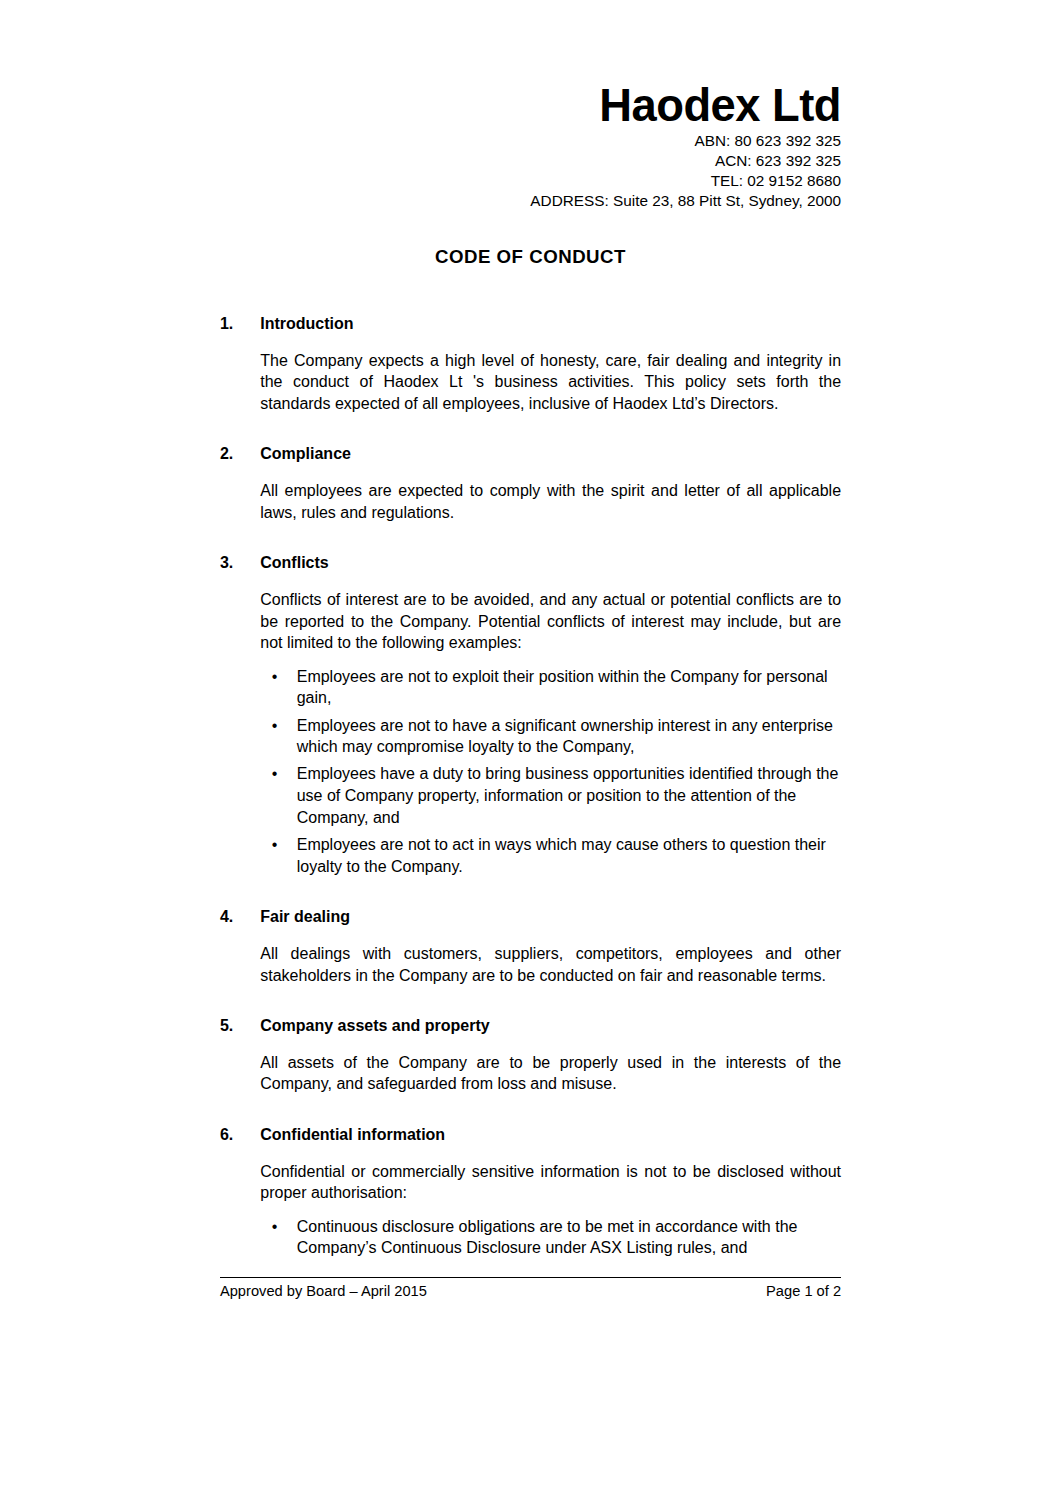Haodex Ltd
ABN: 80 623 392 325
ACN: 623 392 325
TEL: 02 9152 8680
ADDRESS: Suite 23, 88 Pitt St, Sydney, 2000
CODE OF CONDUCT
Introduction
The Company expects a high level of honesty, care, fair dealing and integrity in the conduct of Haodex Lt 's business activities. This policy sets forth the standards expected of all employees, inclusive of Haodex Ltd’s Directors.
Compliance
All employees are expected to comply with the spirit and letter of all applicable laws, rules and regulations.
Conflicts
Conflicts of interest are to be avoided, and any actual or potential conflicts are to be reported to the Company. Potential conflicts of interest may include, but are not limited to the following examples:
Employees are not to exploit their position within the Company for personal gain,
Employees are not to have a significant ownership interest in any enterprise which may compromise loyalty to the Company,
Employees have a duty to bring business opportunities identified through the use of Company property, information or position to the attention of the Company, and
Employees are not to act in ways which may cause others to question their loyalty to the Company.
Fair dealing
All dealings with customers, suppliers, competitors, employees and other stakeholders in the Company are to be conducted on fair and reasonable terms.
Company assets and property
All assets of the Company are to be properly used in the interests of the Company, and safeguarded from loss and misuse.
Confidential information
Confidential or commercially sensitive information is not to be disclosed without proper authorisation:
Continuous disclosure obligations are to be met in accordance with the Company’s Continuous Disclosure under ASX Listing rules, and
Approved by Board – April 2015 Page 1 of 2